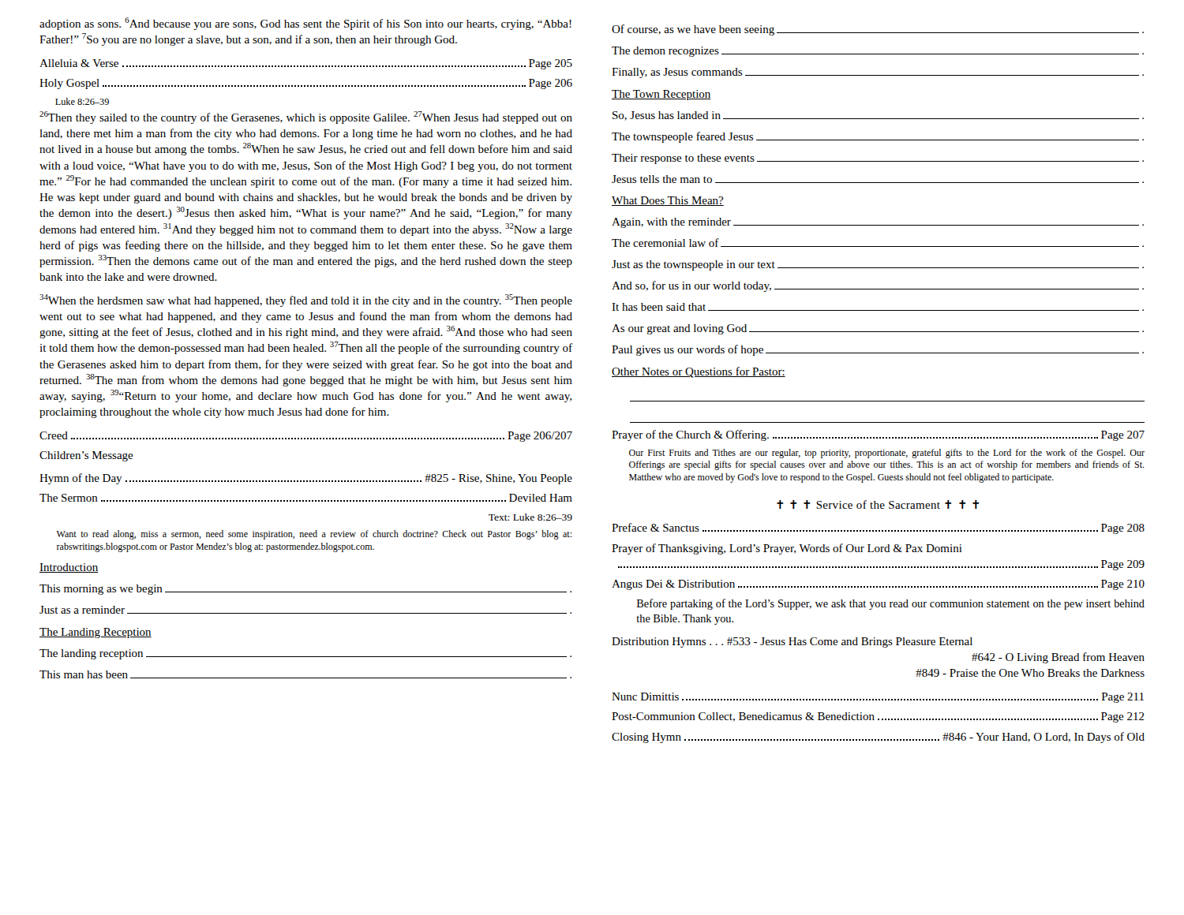adoption as sons. 6And because you are sons, God has sent the Spirit of his Son into our hearts, crying, “Abba! Father!” 7So you are no longer a slave, but a son, and if a son, then an heir through God.
Alleluia & Verse Page 205
Holy Gospel Page 206
Luke 8:26–39
26Then they sailed to the country of the Gerasenes, which is opposite Galilee. 27When Jesus had stepped out on land, there met him a man from the city who had demons. For a long time he had worn no clothes, and he had not lived in a house but among the tombs. 28When he saw Jesus, he cried out and fell down before him and said with a loud voice, “What have you to do with me, Jesus, Son of the Most High God? I beg you, do not torment me.” 29For he had commanded the unclean spirit to come out of the man. (For many a time it had seized him. He was kept under guard and bound with chains and shackles, but he would break the bonds and be driven by the demon into the desert.) 30Jesus then asked him, “What is your name?” And he said, “Legion,” for many demons had entered him. 31And they begged him not to command them to depart into the abyss. 32Now a large herd of pigs was feeding there on the hillside, and they begged him to let them enter these. So he gave them permission. 33Then the demons came out of the man and entered the pigs, and the herd rushed down the steep bank into the lake and were drowned.
34When the herdsmen saw what had happened, they fled and told it in the city and in the country. 35Then people went out to see what had happened, and they came to Jesus and found the man from whom the demons had gone, sitting at the feet of Jesus, clothed and in his right mind, and they were afraid. 36And those who had seen it told them how the demon-possessed man had been healed. 37Then all the people of the surrounding country of the Gerasenes asked him to depart from them, for they were seized with great fear. So he got into the boat and returned. 38The man from whom the demons had gone begged that he might be with him, but Jesus sent him away, saying, 39“Return to your home, and declare how much God has done for you.” And he went away, proclaiming throughout the whole city how much Jesus had done for him.
Creed Page 206/207
Children’s Message
Hymn of the Day #825 - Rise, Shine, You People
The Sermon Deviled Ham
Text: Luke 8:26–39
Want to read along, miss a sermon, need some inspiration, need a review of church doctrine? Check out Pastor Bogs’ blog at: rabswritings.blogspot.com or Pastor Mendez’s blog at: pastormendez.blogspot.com.
Introduction
This morning as we begin .
Just as a reminder .
The Landing Reception
The landing reception .
This man has been .
Of course, as we have been seeing .
The demon recognizes .
Finally, as Jesus commands .
The Town Reception
So, Jesus has landed in .
The townspeople feared Jesus .
Their response to these events .
Jesus tells the man to .
What Does This Mean?
Again, with the reminder .
The ceremonial law of .
Just as the townspeople in our text .
And so, for us in our world today, .
It has been said that .
As our great and loving God .
Paul gives us our words of hope .
Other Notes or Questions for Pastor:
Prayer of the Church & Offering. Page 207
Our First Fruits and Tithes are our regular, top priority, proportionate, grateful gifts to the Lord for the work of the Gospel. Our Offerings are special gifts for special causes over and above our tithes. This is an act of worship for members and friends of St. Matthew who are moved by God's love to respond to the Gospel. Guests should not feel obligated to participate.
✝ ✝ ✝ Service of the Sacrament ✝ ✝ ✝
Preface & Sanctus Page 208
Prayer of Thanksgiving, Lord’s Prayer, Words of Our Lord & Pax Domini
Page 209
Angus Dei & Distribution Page 210
Before partaking of the Lord’s Supper, we ask that you read our communion statement on the pew insert behind the Bible. Thank you.
Distribution Hymns . . . #533 - Jesus Has Come and Brings Pleasure Eternal
#642 - O Living Bread from Heaven
#849 - Praise the One Who Breaks the Darkness
Nunc Dimittis Page 211
Post-Communion Collect, Benedicamus & Benediction Page 212
Closing Hymn #846 - Your Hand, O Lord, In Days of Old